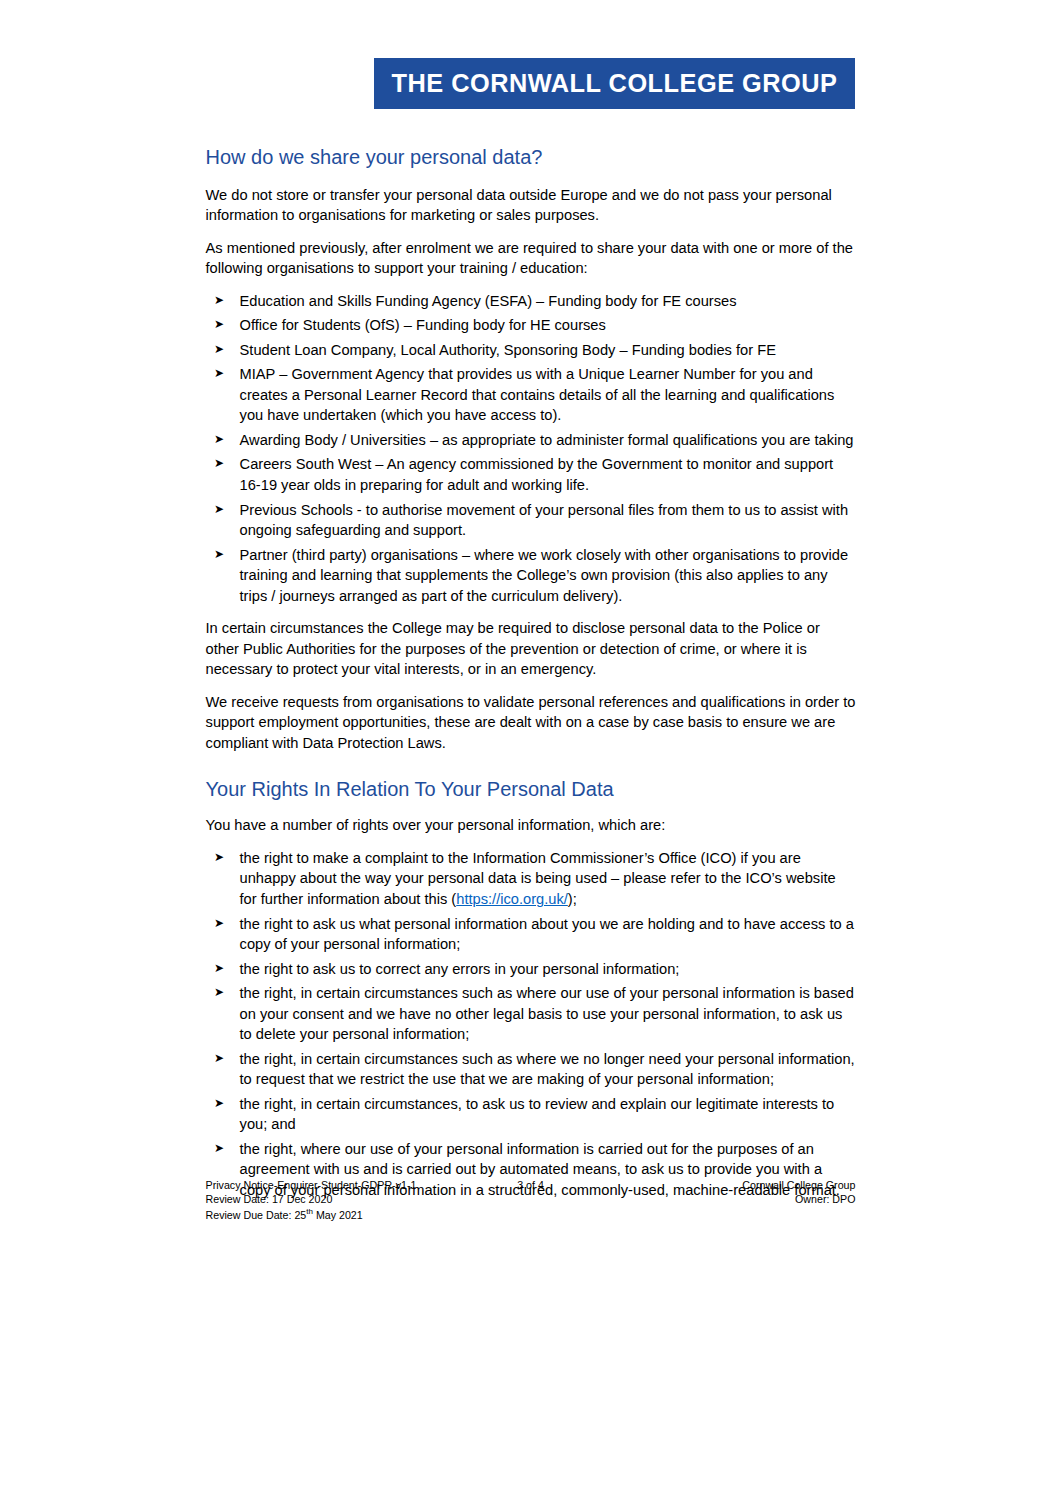THE CORNWALL COLLEGE GROUP
How do we share your personal data?
We do not store or transfer your personal data outside Europe and we do not pass your personal information to organisations for marketing or sales purposes.
As mentioned previously, after enrolment we are required to share your data with one or more of the following organisations to support your training / education:
Education and Skills Funding Agency (ESFA) – Funding body for FE courses
Office for Students (OfS) – Funding body for HE courses
Student Loan Company, Local Authority, Sponsoring Body – Funding bodies for FE
MIAP – Government Agency that provides us with a Unique Learner Number for you and creates a Personal Learner Record that contains details of all the learning and qualifications you have undertaken (which you have access to).
Awarding Body / Universities – as appropriate to administer formal qualifications you are taking
Careers South West – An agency commissioned by the Government to monitor and support 16-19 year olds in preparing for adult and working life.
Previous Schools - to authorise movement of your personal files from them to us to assist with ongoing safeguarding and support.
Partner (third party) organisations – where we work closely with other organisations to provide training and learning that supplements the College’s own provision (this also applies to any trips / journeys arranged as part of the curriculum delivery).
In certain circumstances the College may be required to disclose personal data to the Police or other Public Authorities for the purposes of the prevention or detection of crime, or where it is necessary to protect your vital interests, or in an emergency.
We receive requests from organisations to validate personal references and qualifications in order to support employment opportunities, these are dealt with on a case by case basis to ensure we are compliant with Data Protection Laws.
Your Rights In Relation To Your Personal Data
You have a number of rights over your personal information, which are:
the right to make a complaint to the Information Commissioner’s Office (ICO) if you are unhappy about the way your personal data is being used – please refer to the ICO’s website for further information about this (https://ico.org.uk/);
the right to ask us what personal information about you we are holding and to have access to a copy of your personal information;
the right to ask us to correct any errors in your personal information;
the right, in certain circumstances such as where our use of your personal information is based on your consent and we have no other legal basis to use your personal information, to ask us to delete your personal information;
the right, in certain circumstances such as where we no longer need your personal information, to request that we restrict the use that we are making of your personal information;
the right, in certain circumstances, to ask us to review and explain our legitimate interests to you; and
the right, where our use of your personal information is carried out for the purposes of an agreement with us and is carried out by automated means, to ask us to provide you with a copy of your personal information in a structured, commonly-used, machine-readable format.
| Privacy Notice-Enquirer-Student-GDPR-v1-1 | 3 of 4 | Cornwall College Group |
| Review Date: 17 Dec 2020 | | Owner: DPO |
| Review Due Date: 25 th May 2021 | | |